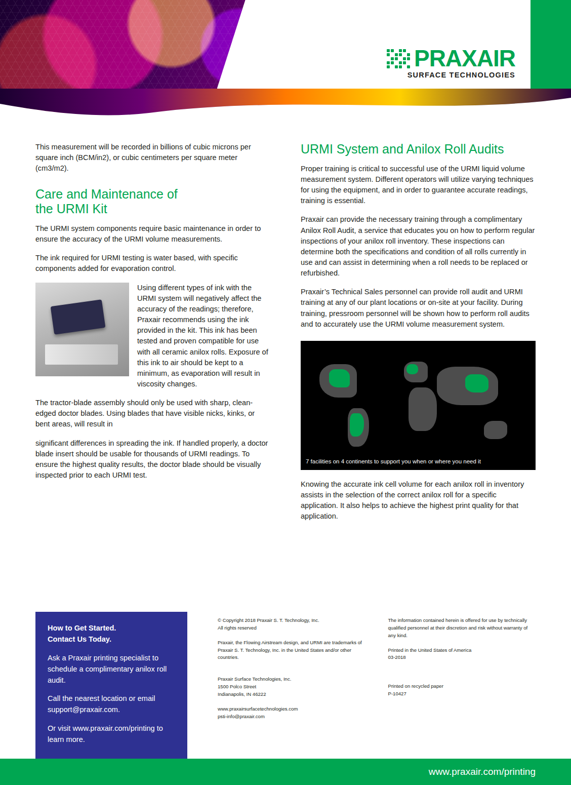PRAXAIR
SURFACE TECHNOLOGIES
This measurement will be recorded in billions of cubic microns per square inch (BCM/in2), or cubic centimeters per square meter (cm3/m2).
Care and Maintenance of
the URMI Kit
The URMI system components require basic maintenance in order to ensure the accuracy of the URMI volume measurements.
The ink required for URMI testing is water based, with specific components added for evaporation control.
Using different types of ink with the URMI system will negatively affect the accuracy of the readings; therefore, Praxair recommends using the ink provided in the kit. This ink has been tested and proven compatible for use with all ceramic anilox rolls. Exposure of this ink to air should be kept to a minimum, as evaporation will result in viscosity changes.
The tractor-blade assembly should only be used with sharp, clean-edged doctor blades. Using blades that have visible nicks, kinks, or bent areas, will result in
significant differences in spreading the ink. If handled properly, a doctor blade insert should be usable for thousands of URMI readings. To ensure the highest quality results, the doctor blade should be visually inspected prior to each URMI test.
URMI System and Anilox Roll Audits
Proper training is critical to successful use of the URMI liquid volume measurement system. Different operators will utilize varying techniques for using the equipment, and in order to guarantee accurate readings, training is essential.
Praxair can provide the necessary training through a complimentary Anilox Roll Audit, a service that educates you on how to perform regular inspections of your anilox roll inventory. These inspections can determine both the specifications and condition of all rolls currently in use and can assist in determining when a roll needs to be replaced or refurbished.
Praxair’s Technical Sales personnel can provide roll audit and URMI training at any of our plant locations or on-site at your facility. During training, pressroom personnel will be shown how to perform roll audits and to accurately use the URMI volume measurement system.
7 facilities on 4 continents to support you when or where you need it
Knowing the accurate ink cell volume for each anilox roll in inventory assists in the selection of the correct anilox roll for a specific application. It also helps to achieve the highest print quality for that application.
How to Get Started. Contact Us Today.
Ask a Praxair printing specialist to schedule a complimentary anilox roll audit.
Call the nearest location or email support@praxair.com.
Or visit www.praxair.com/printing to learn more.
© Copyright 2018 Praxair S. T. Technology, Inc.
All rights reserved
Praxair, the Flowing Airstream design, and URMI are trademarks of Praxair S. T. Technology, Inc. in the United States and/or other countries.
Praxair Surface Technologies, Inc.
1500 Polco Street
Indianapolis, IN 46222
www.praxairsurfacetechnologies.com
psti-info@praxair.com
The information contained herein is offered for use by technically qualified personnel at their discretion and risk without warranty of any kind.
Printed in the United States of America
03-2018
Printed on recycled paper
P-10427
www.praxair.com/printing